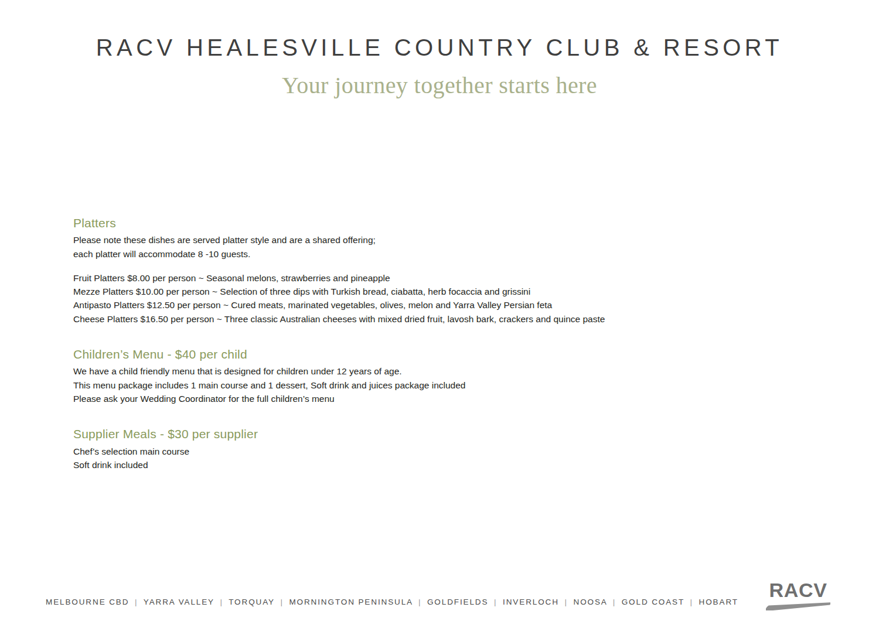RACV Healesville Country Club & Resort
Your journey together starts here
Platters
Please note these dishes are served platter style and are a shared offering;
each platter will accommodate 8 -10 guests.
Fruit Platters $8.00 per person ~ Seasonal melons, strawberries and pineapple
Mezze Platters $10.00 per person ~ Selection of three dips with Turkish bread, ciabatta, herb focaccia and grissini
Antipasto Platters $12.50 per person ~ Cured meats, marinated vegetables, olives, melon and Yarra Valley Persian feta
Cheese Platters $16.50 per person ~ Three classic Australian cheeses with mixed dried fruit, lavosh bark, crackers and quince paste
Children’s Menu - $40 per child
We have a child friendly menu that is designed for children under 12 years of age.
This menu package includes 1 main course and 1 dessert, Soft drink and juices package included
Please ask your Wedding Coordinator for the full children’s menu
Supplier Meals - $30 per supplier
Chef’s selection main course
Soft drink included
Melbourne CBD | Yarra Valley | Torquay | Mornington Peninsula | Goldfields | Inverloch | Noosa | Gold Coast | Hobart
RACV